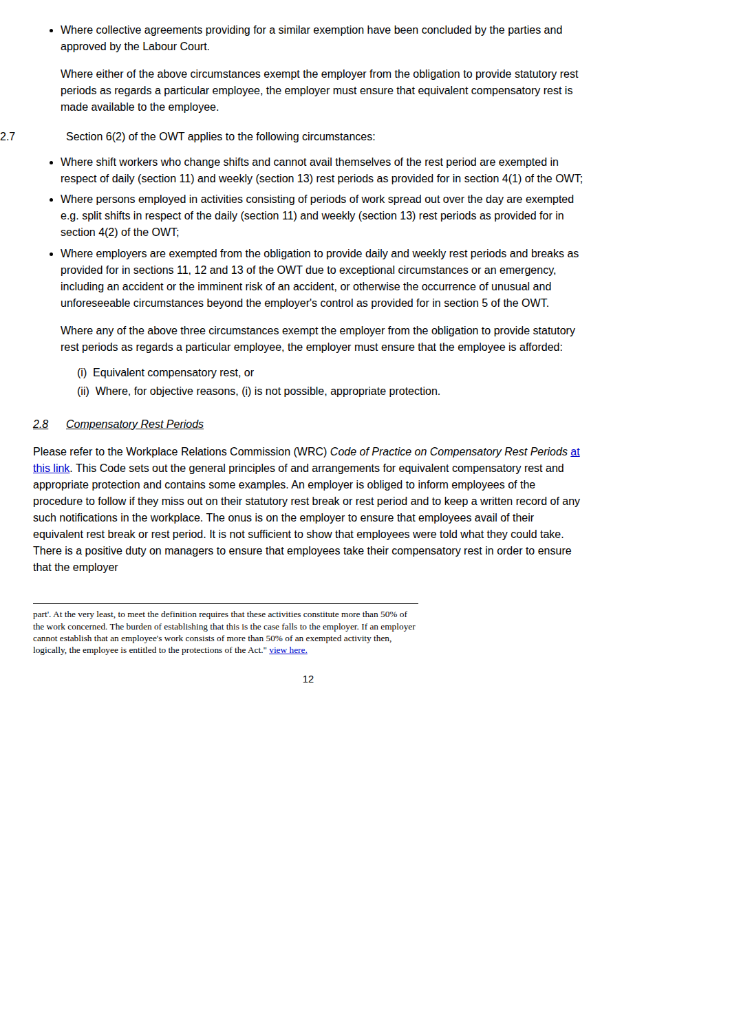Where collective agreements providing for a similar exemption have been concluded by the parties and approved by the Labour Court.
Where either of the above circumstances exempt the employer from the obligation to provide statutory rest periods as regards a particular employee, the employer must ensure that equivalent compensatory rest is made available to the employee.
2.7 Section 6(2) of the OWT applies to the following circumstances:
Where shift workers who change shifts and cannot avail themselves of the rest period are exempted in respect of daily (section 11) and weekly (section 13) rest periods as provided for in section 4(1) of the OWT;
Where persons employed in activities consisting of periods of work spread out over the day are exempted e.g. split shifts in respect of the daily (section 11) and weekly (section 13) rest periods as provided for in section 4(2) of the OWT;
Where employers are exempted from the obligation to provide daily and weekly rest periods and breaks as provided for in sections 11, 12 and 13 of the OWT due to exceptional circumstances or an emergency, including an accident or the imminent risk of an accident, or otherwise the occurrence of unusual and unforeseeable circumstances beyond the employer's control as provided for in section 5 of the OWT.
Where any of the above three circumstances exempt the employer from the obligation to provide statutory rest periods as regards a particular employee, the employer must ensure that the employee is afforded:
(i) Equivalent compensatory rest, or
(ii) Where, for objective reasons, (i) is not possible, appropriate protection.
2.8 Compensatory Rest Periods
Please refer to the Workplace Relations Commission (WRC) Code of Practice on Compensatory Rest Periods at this link. This Code sets out the general principles of and arrangements for equivalent compensatory rest and appropriate protection and contains some examples. An employer is obliged to inform employees of the procedure to follow if they miss out on their statutory rest break or rest period and to keep a written record of any such notifications in the workplace. The onus is on the employer to ensure that employees avail of their equivalent rest break or rest period. It is not sufficient to show that employees were told what they could take. There is a positive duty on managers to ensure that employees take their compensatory rest in order to ensure that the employer
part'. At the very least, to meet the definition requires that these activities constitute more than 50% of the work concerned. The burden of establishing that this is the case falls to the employer. If an employer cannot establish that an employee's work consists of more than 50% of an exempted activity then, logically, the employee is entitled to the protections of the Act." view here.
12